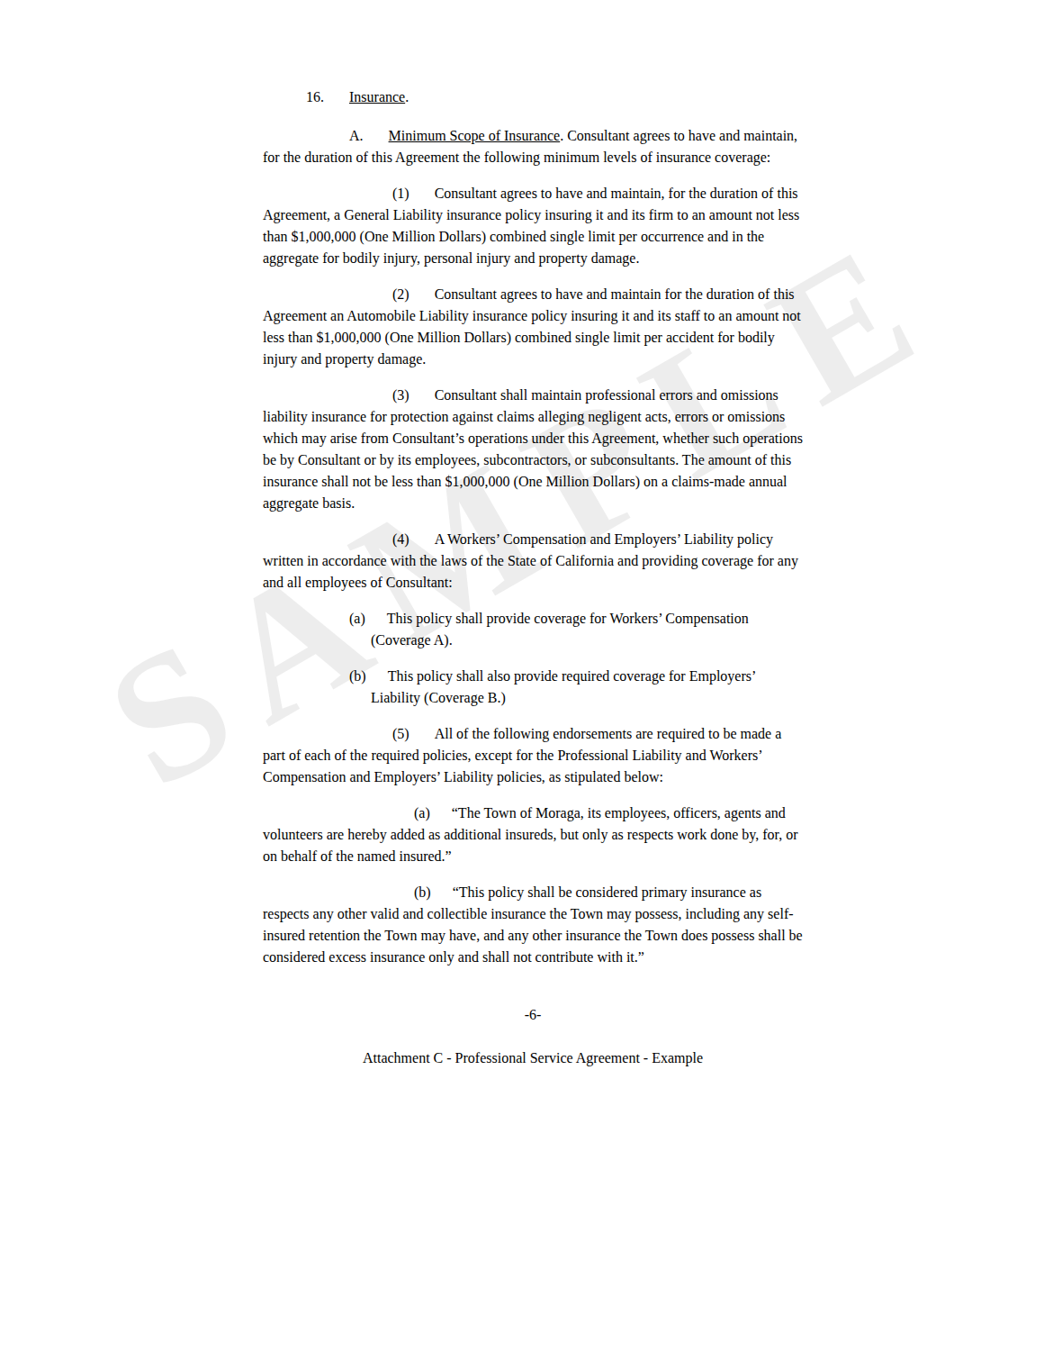SAMPLE
16. Insurance.
A. Minimum Scope of Insurance. Consultant agrees to have and maintain, for the duration of this Agreement the following minimum levels of insurance coverage:
(1) Consultant agrees to have and maintain, for the duration of this Agreement, a General Liability insurance policy insuring it and its firm to an amount not less than $1,000,000 (One Million Dollars) combined single limit per occurrence and in the aggregate for bodily injury, personal injury and property damage.
(2) Consultant agrees to have and maintain for the duration of this Agreement an Automobile Liability insurance policy insuring it and its staff to an amount not less than $1,000,000 (One Million Dollars) combined single limit per accident for bodily injury and property damage.
(3) Consultant shall maintain professional errors and omissions liability insurance for protection against claims alleging negligent acts, errors or omissions which may arise from Consultant’s operations under this Agreement, whether such operations be by Consultant or by its employees, subcontractors, or subconsultants. The amount of this insurance shall not be less than $1,000,000 (One Million Dollars) on a claims-made annual aggregate basis.
(4) A Workers’ Compensation and Employers’ Liability policy written in accordance with the laws of the State of California and providing coverage for any and all employees of Consultant:
(a) This policy shall provide coverage for Workers’ Compensation (Coverage A).
(b) This policy shall also provide required coverage for Employers’ Liability (Coverage B.)
(5) All of the following endorsements are required to be made a part of each of the required policies, except for the Professional Liability and Workers’ Compensation and Employers’ Liability policies, as stipulated below:
(a) “The Town of Moraga, its employees, officers, agents and volunteers are hereby added as additional insureds, but only as respects work done by, for, or on behalf of the named insured.”
(b) “This policy shall be considered primary insurance as respects any other valid and collectible insurance the Town may possess, including any self-insured retention the Town may have, and any other insurance the Town does possess shall be considered excess insurance only and shall not contribute with it.”
-6-
Attachment C - Professional Service Agreement - Example